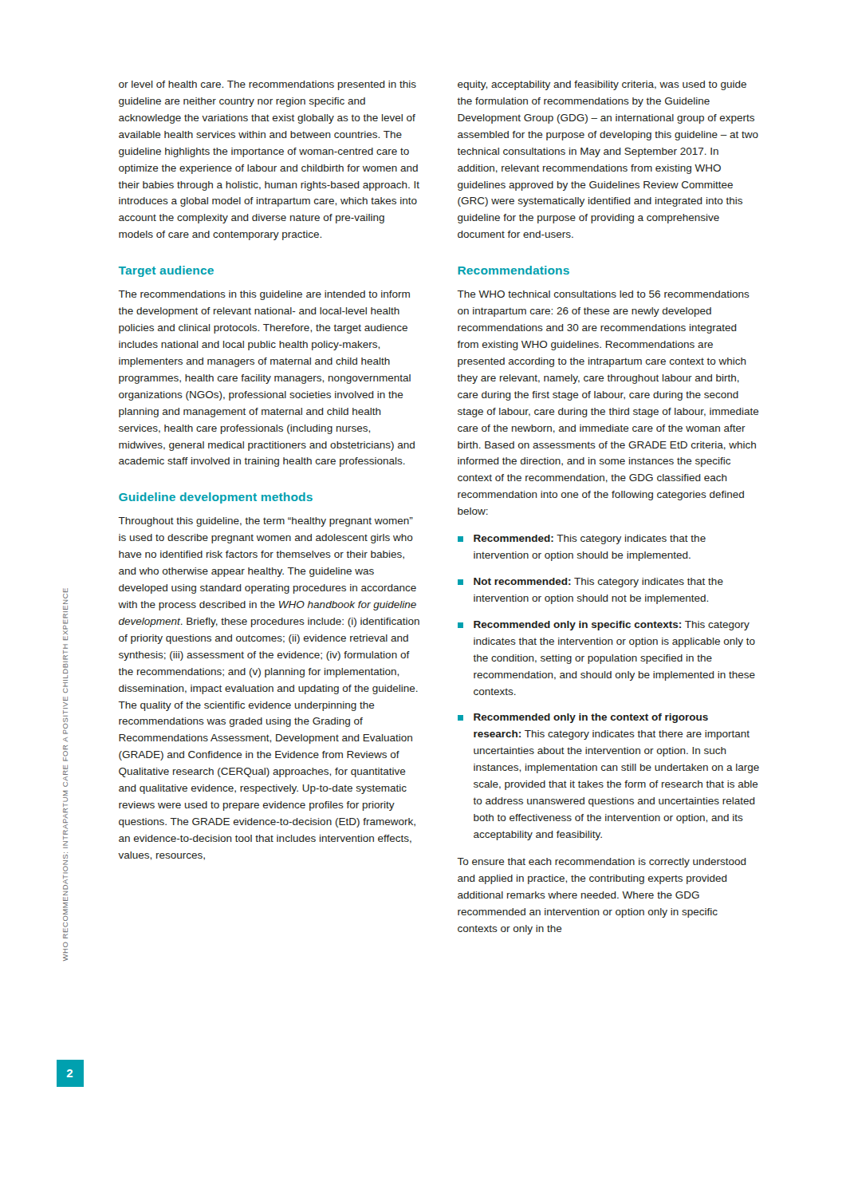WHO recommendations: intrapartum care for a positive childbirth experience
2
or level of health care. The recommendations presented in this guideline are neither country nor region specific and acknowledge the variations that exist globally as to the level of available health services within and between countries. The guideline highlights the importance of woman-centred care to optimize the experience of labour and childbirth for women and their babies through a holistic, human rights-based approach. It introduces a global model of intrapartum care, which takes into account the complexity and diverse nature of pre-vailing models of care and contemporary practice.
Target audience
The recommendations in this guideline are intended to inform the development of relevant national- and local-level health policies and clinical protocols. Therefore, the target audience includes national and local public health policy-makers, implementers and managers of maternal and child health programmes, health care facility managers, nongovernmental organizations (NGOs), professional societies involved in the planning and management of maternal and child health services, health care professionals (including nurses, midwives, general medical practitioners and obstetricians) and academic staff involved in training health care professionals.
Guideline development methods
Throughout this guideline, the term “healthy pregnant women” is used to describe pregnant women and adolescent girls who have no identified risk factors for themselves or their babies, and who otherwise appear healthy. The guideline was developed using standard operating procedures in accordance with the process described in the WHO handbook for guideline development. Briefly, these procedures include: (i) identification of priority questions and outcomes; (ii) evidence retrieval and synthesis; (iii) assessment of the evidence; (iv) formulation of the recommendations; and (v) planning for implementation, dissemination, impact evaluation and updating of the guideline. The quality of the scientific evidence underpinning the recommendations was graded using the Grading of Recommendations Assessment, Development and Evaluation (GRADE) and Confidence in the Evidence from Reviews of Qualitative research (CERQual) approaches, for quantitative and qualitative evidence, respectively. Up-to-date systematic reviews were used to prepare evidence profiles for priority questions. The GRADE evidence-to-decision (EtD) framework, an evidence-to-decision tool that includes intervention effects, values, resources,
equity, acceptability and feasibility criteria, was used to guide the formulation of recommendations by the Guideline Development Group (GDG) – an international group of experts assembled for the purpose of developing this guideline – at two technical consultations in May and September 2017. In addition, relevant recommendations from existing WHO guidelines approved by the Guidelines Review Committee (GRC) were systematically identified and integrated into this guideline for the purpose of providing a comprehensive document for end-users.
Recommendations
The WHO technical consultations led to 56 recommendations on intrapartum care: 26 of these are newly developed recommendations and 30 are recommendations integrated from existing WHO guidelines. Recommendations are presented according to the intrapartum care context to which they are relevant, namely, care throughout labour and birth, care during the first stage of labour, care during the second stage of labour, care during the third stage of labour, immediate care of the newborn, and immediate care of the woman after birth. Based on assessments of the GRADE EtD criteria, which informed the direction, and in some instances the specific context of the recommendation, the GDG classified each recommendation into one of the following categories defined below:
Recommended: This category indicates that the intervention or option should be implemented.
Not recommended: This category indicates that the intervention or option should not be implemented.
Recommended only in specific contexts: This category indicates that the intervention or option is applicable only to the condition, setting or population specified in the recommendation, and should only be implemented in these contexts.
Recommended only in the context of rigorous research: This category indicates that there are important uncertainties about the intervention or option. In such instances, implementation can still be undertaken on a large scale, provided that it takes the form of research that is able to address unanswered questions and uncertainties related both to effectiveness of the intervention or option, and its acceptability and feasibility.
To ensure that each recommendation is correctly understood and applied in practice, the contributing experts provided additional remarks where needed. Where the GDG recommended an intervention or option only in specific contexts or only in the